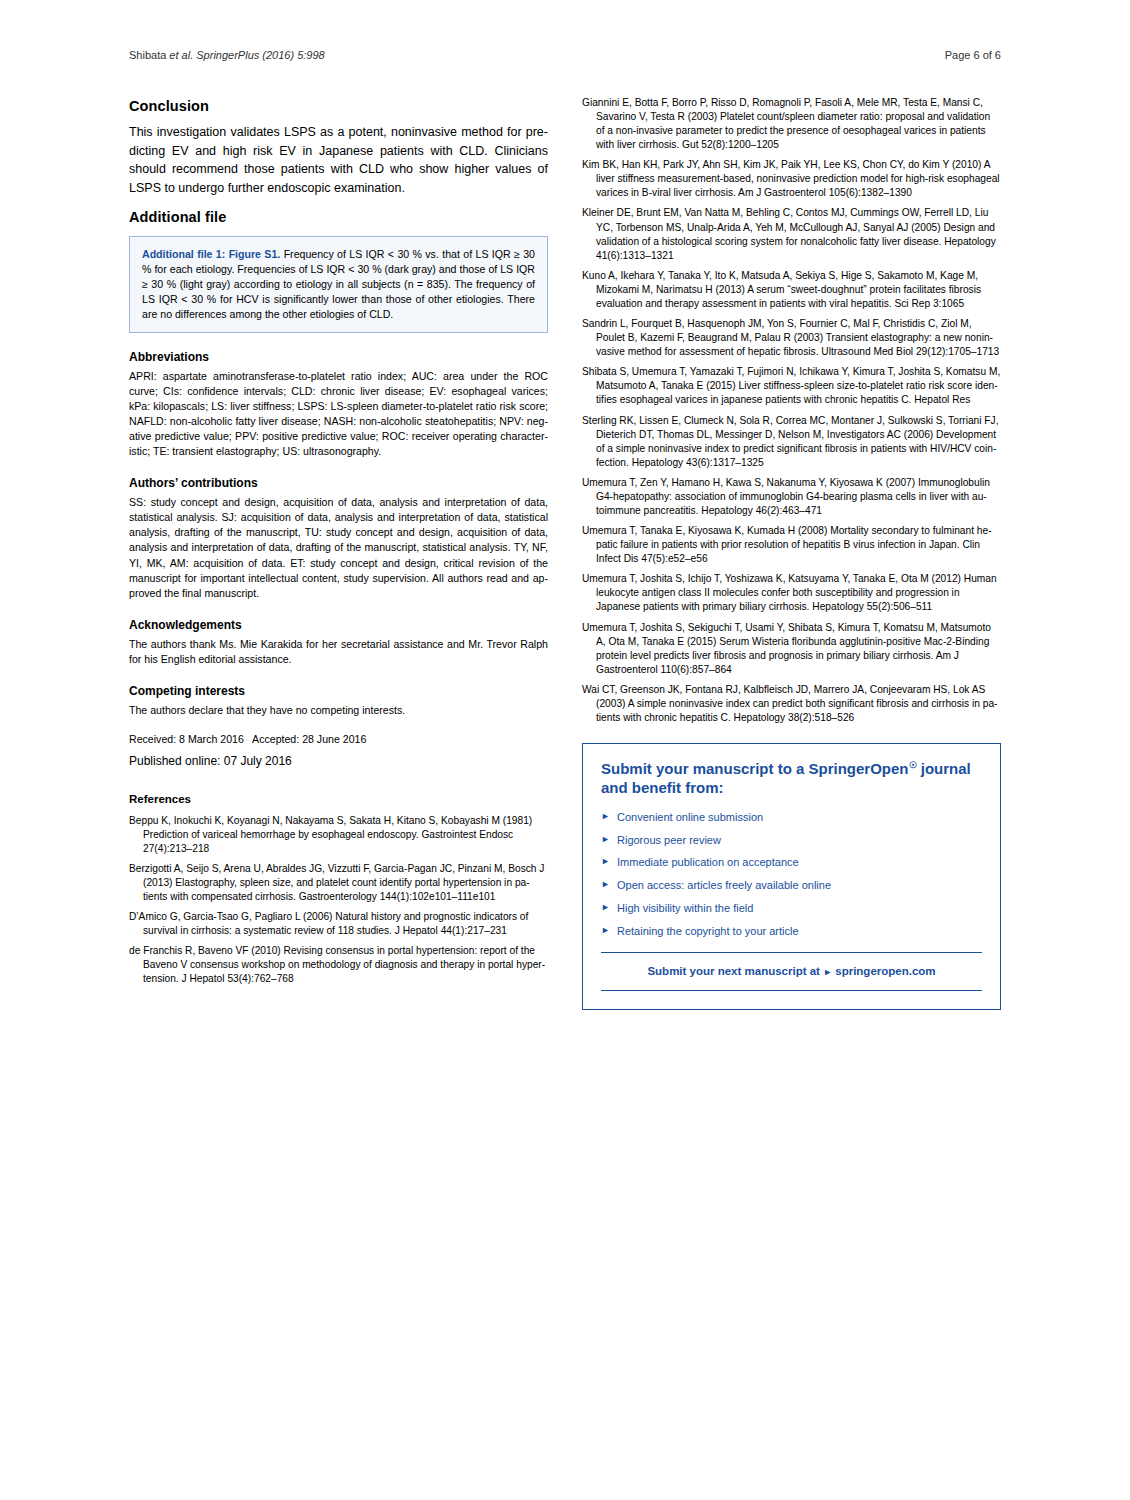Shibata et al. SpringerPlus (2016) 5:998
Page 6 of 6
Conclusion
This investigation validates LSPS as a potent, noninvasive method for predicting EV and high risk EV in Japanese patients with CLD. Clinicians should recommend those patients with CLD who show higher values of LSPS to undergo further endoscopic examination.
Additional file
Additional file 1: Figure S1. Frequency of LS IQR < 30 % vs. that of LS IQR ≥ 30 % for each etiology. Frequencies of LS IQR < 30 % (dark gray) and those of LS IQR ≥ 30 % (light gray) according to etiology in all subjects (n = 835). The frequency of LS IQR < 30 % for HCV is significantly lower than those of other etiologies. There are no differences among the other etiologies of CLD.
Abbreviations
APRI: aspartate aminotransferase-to-platelet ratio index; AUC: area under the ROC curve; CIs: confidence intervals; CLD: chronic liver disease; EV: esophageal varices; kPa: kilopascals; LS: liver stiffness; LSPS: LS-spleen diameter-to-platelet ratio risk score; NAFLD: non-alcoholic fatty liver disease; NASH: non-alcoholic steatohepatitis; NPV: negative predictive value; PPV: positive predictive value; ROC: receiver operating characteristic; TE: transient elastography; US: ultrasonography.
Authors’ contributions
SS: study concept and design, acquisition of data, analysis and interpretation of data, statistical analysis. SJ: acquisition of data, analysis and interpretation of data, statistical analysis, drafting of the manuscript, TU: study concept and design, acquisition of data, analysis and interpretation of data, drafting of the manuscript, statistical analysis. TY, NF, YI, MK, AM: acquisition of data. ET: study concept and design, critical revision of the manuscript for important intellectual content, study supervision. All authors read and approved the final manuscript.
Acknowledgements
The authors thank Ms. Mie Karakida for her secretarial assistance and Mr. Trevor Ralph for his English editorial assistance.
Competing interests
The authors declare that they have no competing interests.
Received: 8 March 2016 Accepted: 28 June 2016
Published online: 07 July 2016
References
Beppu K, Inokuchi K, Koyanagi N, Nakayama S, Sakata H, Kitano S, Kobayashi M (1981) Prediction of variceal hemorrhage by esophageal endoscopy. Gastrointest Endosc 27(4):213–218
Berzigotti A, Seijo S, Arena U, Abraldes JG, Vizzutti F, Garcia-Pagan JC, Pinzani M, Bosch J (2013) Elastography, spleen size, and platelet count identify portal hypertension in patients with compensated cirrhosis. Gastroenterology 144(1):102e101–111e101
D’Amico G, Garcia-Tsao G, Pagliaro L (2006) Natural history and prognostic indicators of survival in cirrhosis: a systematic review of 118 studies. J Hepatol 44(1):217–231
de Franchis R, Baveno VF (2010) Revising consensus in portal hypertension: report of the Baveno V consensus workshop on methodology of diagnosis and therapy in portal hypertension. J Hepatol 53(4):762–768
Giannini E, Botta F, Borro P, Risso D, Romagnoli P, Fasoli A, Mele MR, Testa E, Mansi C, Savarino V, Testa R (2003) Platelet count/spleen diameter ratio: proposal and validation of a non-invasive parameter to predict the presence of oesophageal varices in patients with liver cirrhosis. Gut 52(8):1200–1205
Kim BK, Han KH, Park JY, Ahn SH, Kim JK, Paik YH, Lee KS, Chon CY, do Kim Y (2010) A liver stiffness measurement-based, noninvasive prediction model for high-risk esophageal varices in B-viral liver cirrhosis. Am J Gastroenterol 105(6):1382–1390
Kleiner DE, Brunt EM, Van Natta M, Behling C, Contos MJ, Cummings OW, Ferrell LD, Liu YC, Torbenson MS, Unalp-Arida A, Yeh M, McCullough AJ, Sanyal AJ (2005) Design and validation of a histological scoring system for nonalcoholic fatty liver disease. Hepatology 41(6):1313–1321
Kuno A, Ikehara Y, Tanaka Y, Ito K, Matsuda A, Sekiya S, Hige S, Sakamoto M, Kage M, Mizokami M, Narimatsu H (2013) A serum “sweet-doughnut” protein facilitates fibrosis evaluation and therapy assessment in patients with viral hepatitis. Sci Rep 3:1065
Sandrin L, Fourquet B, Hasquenoph JM, Yon S, Fournier C, Mal F, Christidis C, Ziol M, Poulet B, Kazemi F, Beaugrand M, Palau R (2003) Transient elastography: a new noninvasive method for assessment of hepatic fibrosis. Ultrasound Med Biol 29(12):1705–1713
Shibata S, Umemura T, Yamazaki T, Fujimori N, Ichikawa Y, Kimura T, Joshita S, Komatsu M, Matsumoto A, Tanaka E (2015) Liver stiffness-spleen size-to-platelet ratio risk score identifies esophageal varices in japanese patients with chronic hepatitis C. Hepatol Res
Sterling RK, Lissen E, Clumeck N, Sola R, Correa MC, Montaner J, Sulkowski S, Torriani FJ, Dieterich DT, Thomas DL, Messinger D, Nelson M, Investigators AC (2006) Development of a simple noninvasive index to predict significant fibrosis in patients with HIV/HCV coinfection. Hepatology 43(6):1317–1325
Umemura T, Zen Y, Hamano H, Kawa S, Nakanuma Y, Kiyosawa K (2007) Immunoglobulin G4-hepatopathy: association of immunoglobin G4-bearing plasma cells in liver with autoimmune pancreatitis. Hepatology 46(2):463–471
Umemura T, Tanaka E, Kiyosawa K, Kumada H (2008) Mortality secondary to fulminant hepatic failure in patients with prior resolution of hepatitis B virus infection in Japan. Clin Infect Dis 47(5):e52–e56
Umemura T, Joshita S, Ichijo T, Yoshizawa K, Katsuyama Y, Tanaka E, Ota M (2012) Human leukocyte antigen class II molecules confer both susceptibility and progression in Japanese patients with primary biliary cirrhosis. Hepatology 55(2):506–511
Umemura T, Joshita S, Sekiguchi T, Usami Y, Shibata S, Kimura T, Komatsu M, Matsumoto A, Ota M, Tanaka E (2015) Serum Wisteria floribunda agglutinin-positive Mac-2-Binding protein level predicts liver fibrosis and prognosis in primary biliary cirrhosis. Am J Gastroenterol 110(6):857–864
Wai CT, Greenson JK, Fontana RJ, Kalbfleisch JD, Marrero JA, Conjeevaram HS, Lok AS (2003) A simple noninvasive index can predict both significant fibrosis and cirrhosis in patients with chronic hepatitis C. Hepatology 38(2):518–526
Submit your manuscript to a SpringerOpen☉ journal and benefit from:
Convenient online submission
Rigorous peer review
Immediate publication on acceptance
Open access: articles freely available online
High visibility within the field
Retaining the copyright to your article
Submit your next manuscript at ► springeropen.com